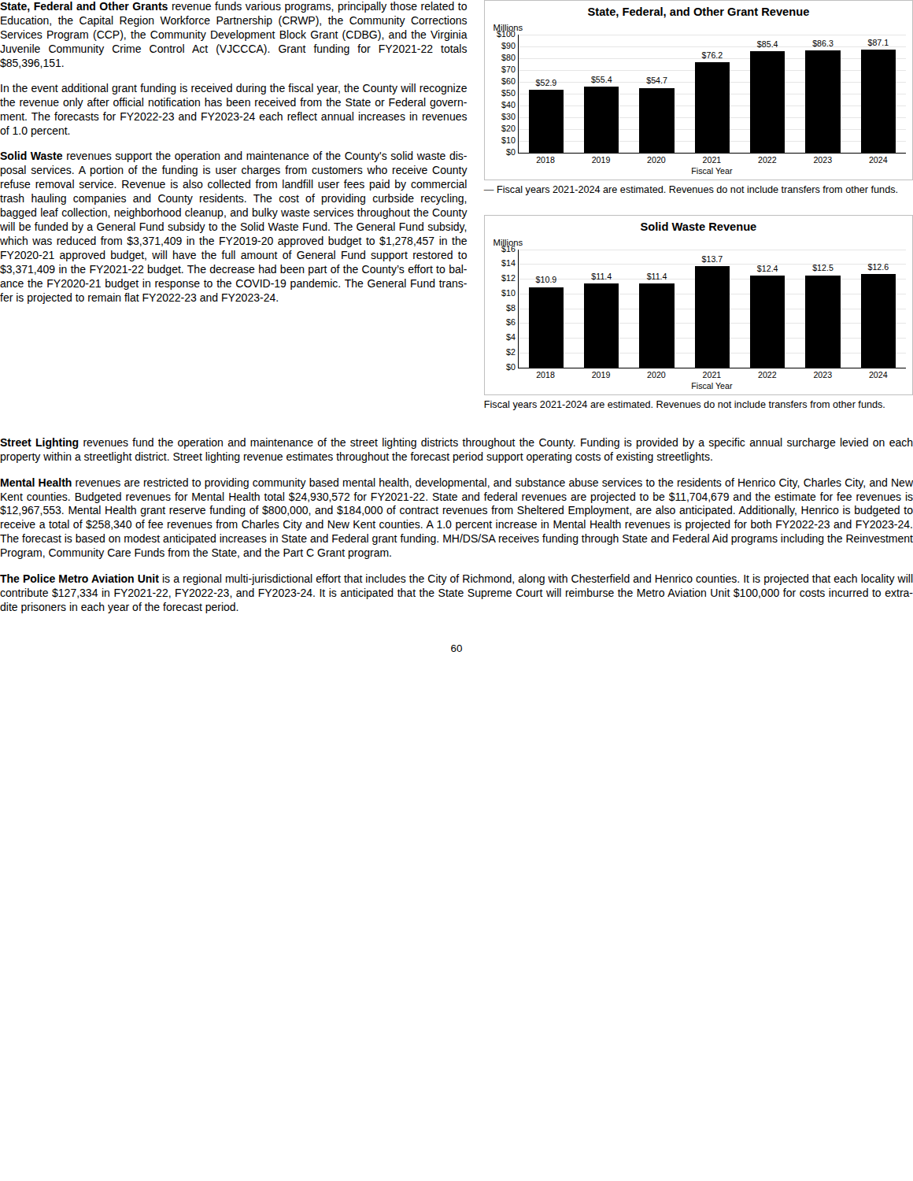State, Federal, and Other Grant Revenue
Millions
$100 $90 $80 $70 $60 $50 $40 $30 $20 $10 $0
$52.9
$55.4
$54.7
$76.2
$85.4
$86.3
$87.1
2018201920202021202220232024
Fiscal Year
— Fiscal years 2021-2024 are estimated. Revenues do not include transfers from other funds.
Solid Waste Revenue
Millions
$16 $14 $12 $10 $8 $6 $4 $2 $0
$10.9
$11.4
$11.4
$13.7
$12.4
$12.5
$12.6
2018201920202021202220232024
Fiscal Year
Fiscal years 2021-2024 are estimated. Revenues do not include transfers from other funds.
State, Federal and Other Grants revenue funds various programs, principally those related to Education, the Capital Region Workforce Partnership (CRWP), the Community Corrections Services Program (CCP), the Community Development Block Grant (CDBG), and the Virginia Juvenile Community Crime Control Act (VJCCCA). Grant funding for FY2021-22 totals $85,396,151.
In the event additional grant funding is received during the fiscal year, the County will recognize the revenue only after official notification has been received from the State or Federal government. The forecasts for FY2022-23 and FY2023-24 each reflect annual increases in revenues of 1.0 percent.
Solid Waste revenues support the operation and maintenance of the County's solid waste disposal services. A portion of the funding is user charges from customers who receive County refuse removal service. Revenue is also collected from landfill user fees paid by commercial trash hauling companies and County residents. The cost of providing curbside recycling, bagged leaf collection, neighborhood cleanup, and bulky waste services throughout the County will be funded by a General Fund subsidy to the Solid Waste Fund. The General Fund subsidy, which was reduced from $3,371,409 in the FY2019-20 approved budget to $1,278,457 in the FY2020-21 approved budget, will have the full amount of General Fund support restored to $3,371,409 in the FY2021-22 budget. The decrease had been part of the County’s effort to balance the FY2020-21 budget in response to the COVID-19 pandemic. The General Fund transfer is projected to remain flat FY2022-23 and FY2023-24.
Street Lighting revenues fund the operation and maintenance of the street lighting districts throughout the County. Funding is provided by a specific annual surcharge levied on each property within a streetlight district. Street lighting revenue estimates throughout the forecast period support operating costs of existing streetlights.
Mental Health revenues are restricted to providing community based mental health, developmental, and substance abuse services to the residents of Henrico City, Charles City, and New Kent counties. Budgeted revenues for Mental Health total $24,930,572 for FY2021-22. State and federal revenues are projected to be $11,704,679 and the estimate for fee revenues is $12,967,553. Mental Health grant reserve funding of $800,000, and $184,000 of contract revenues from Sheltered Employment, are also anticipated. Additionally, Henrico is budgeted to receive a total of $258,340 of fee revenues from Charles City and New Kent counties. A 1.0 percent increase in Mental Health revenues is projected for both FY2022-23 and FY2023-24. The forecast is based on modest anticipated increases in State and Federal grant funding. MH/DS/SA receives funding through State and Federal Aid programs including the Reinvestment Program, Community Care Funds from the State, and the Part C Grant program.
The Police Metro Aviation Unit is a regional multi-jurisdictional effort that includes the City of Richmond, along with Chesterfield and Henrico counties. It is projected that each locality will contribute $127,334 in FY2021-22, FY2022-23, and FY2023-24. It is anticipated that the State Supreme Court will reimburse the Metro Aviation Unit $100,000 for costs incurred to extradite prisoners in each year of the forecast period.
60